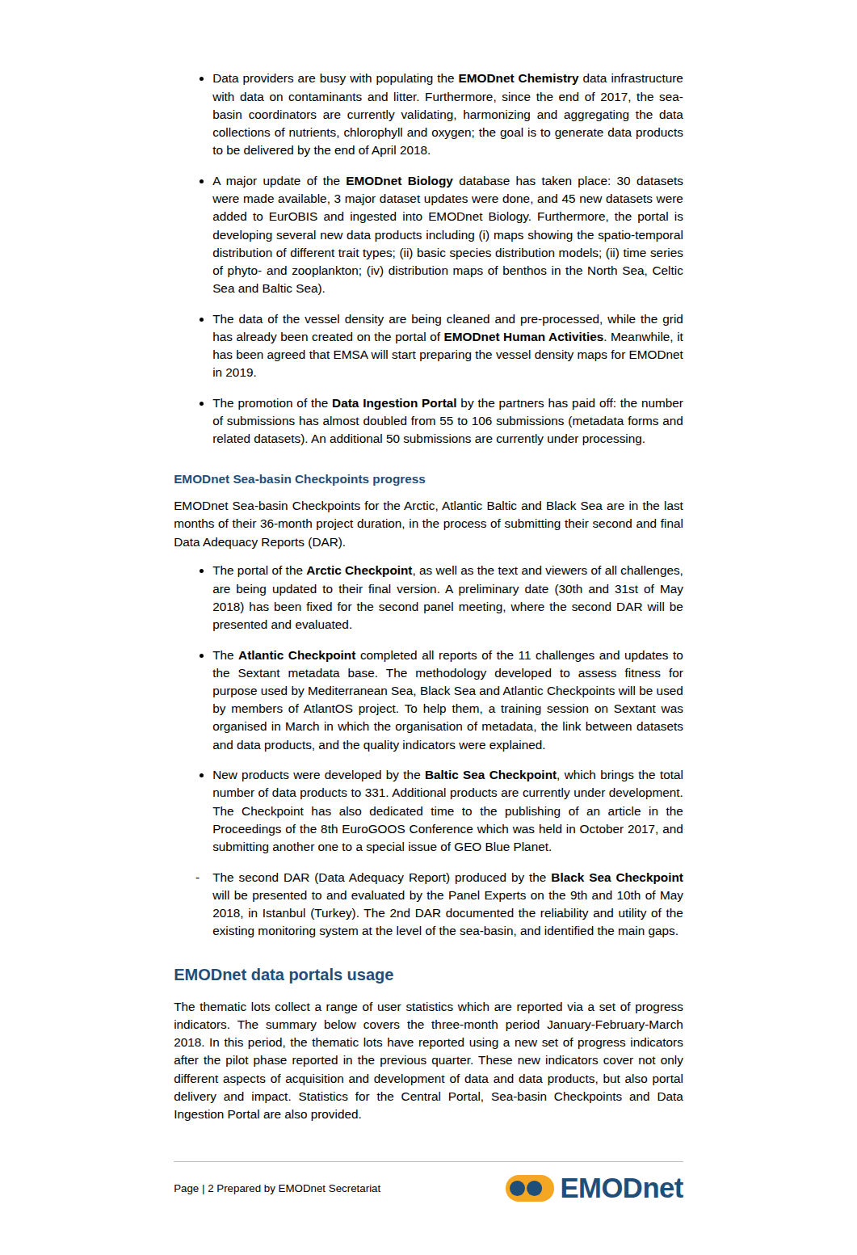Data providers are busy with populating the EMODnet Chemistry data infrastructure with data on contaminants and litter. Furthermore, since the end of 2017, the sea-basin coordinators are currently validating, harmonizing and aggregating the data collections of nutrients, chlorophyll and oxygen; the goal is to generate data products to be delivered by the end of April 2018.
A major update of the EMODnet Biology database has taken place: 30 datasets were made available, 3 major dataset updates were done, and 45 new datasets were added to EurOBIS and ingested into EMODnet Biology. Furthermore, the portal is developing several new data products including (i) maps showing the spatio-temporal distribution of different trait types; (ii) basic species distribution models; (ii) time series of phyto- and zooplankton; (iv) distribution maps of benthos in the North Sea, Celtic Sea and Baltic Sea).
The data of the vessel density are being cleaned and pre-processed, while the grid has already been created on the portal of EMODnet Human Activities. Meanwhile, it has been agreed that EMSA will start preparing the vessel density maps for EMODnet in 2019.
The promotion of the Data Ingestion Portal by the partners has paid off: the number of submissions has almost doubled from 55 to 106 submissions (metadata forms and related datasets). An additional 50 submissions are currently under processing.
EMODnet Sea-basin Checkpoints progress
EMODnet Sea-basin Checkpoints for the Arctic, Atlantic Baltic and Black Sea are in the last months of their 36-month project duration, in the process of submitting their second and final Data Adequacy Reports (DAR).
The portal of the Arctic Checkpoint, as well as the text and viewers of all challenges, are being updated to their final version. A preliminary date (30th and 31st of May 2018) has been fixed for the second panel meeting, where the second DAR will be presented and evaluated.
The Atlantic Checkpoint completed all reports of the 11 challenges and updates to the Sextant metadata base. The methodology developed to assess fitness for purpose used by Mediterranean Sea, Black Sea and Atlantic Checkpoints will be used by members of AtlantOS project. To help them, a training session on Sextant was organised in March in which the organisation of metadata, the link between datasets and data products, and the quality indicators were explained.
New products were developed by the Baltic Sea Checkpoint, which brings the total number of data products to 331. Additional products are currently under development. The Checkpoint has also dedicated time to the publishing of an article in the Proceedings of the 8th EuroGOOS Conference which was held in October 2017, and submitting another one to a special issue of GEO Blue Planet.
The second DAR (Data Adequacy Report) produced by the Black Sea Checkpoint will be presented to and evaluated by the Panel Experts on the 9th and 10th of May 2018, in Istanbul (Turkey). The 2nd DAR documented the reliability and utility of the existing monitoring system at the level of the sea-basin, and identified the main gaps.
EMODnet data portals usage
The thematic lots collect a range of user statistics which are reported via a set of progress indicators. The summary below covers the three-month period January-February-March 2018. In this period, the thematic lots have reported using a new set of progress indicators after the pilot phase reported in the previous quarter. These new indicators cover not only different aspects of acquisition and development of data and data products, but also portal delivery and impact. Statistics for the Central Portal, Sea-basin Checkpoints and Data Ingestion Portal are also provided.
Page | 2 Prepared by EMODnet Secretariat
EMOD net